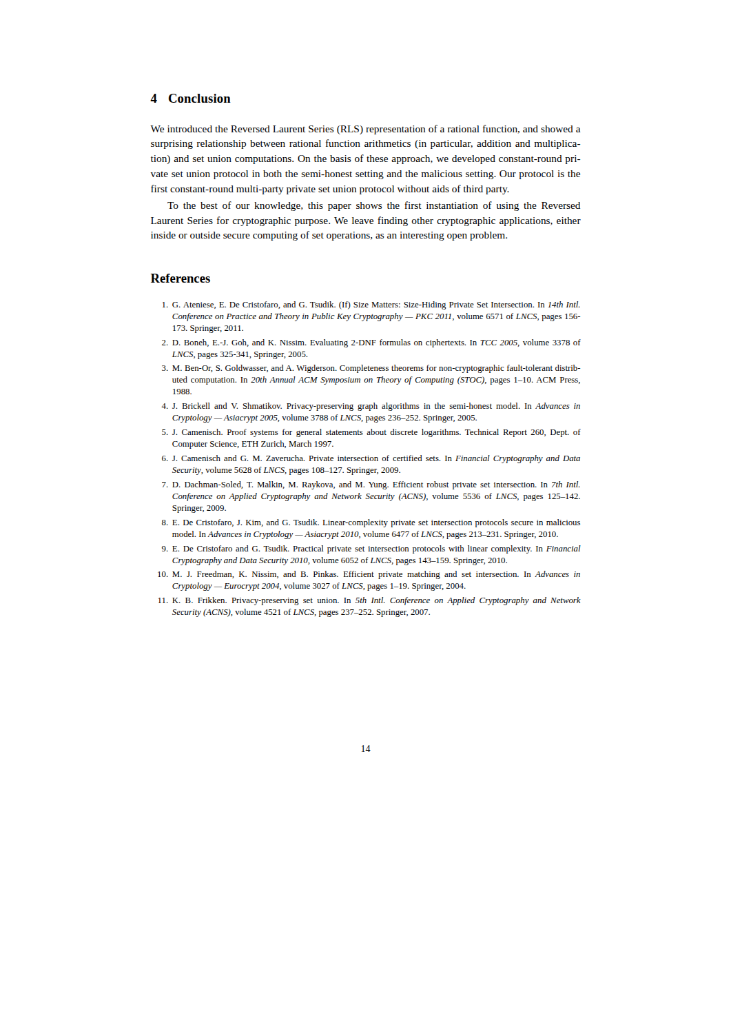4 Conclusion
We introduced the Reversed Laurent Series (RLS) representation of a rational function, and showed a surprising relationship between rational function arithmetics (in particular, addition and multiplication) and set union computations. On the basis of these approach, we developed constant-round private set union protocol in both the semi-honest setting and the malicious setting. Our protocol is the first constant-round multi-party private set union protocol without aids of third party.
To the best of our knowledge, this paper shows the first instantiation of using the Reversed Laurent Series for cryptographic purpose. We leave finding other cryptographic applications, either inside or outside secure computing of set operations, as an interesting open problem.
References
G. Ateniese, E. De Cristofaro, and G. Tsudik. (If) Size Matters: Size-Hiding Private Set Intersection. In 14th Intl. Conference on Practice and Theory in Public Key Cryptography — PKC 2011, volume 6571 of LNCS, pages 156-173. Springer, 2011.
D. Boneh, E.-J. Goh, and K. Nissim. Evaluating 2-DNF formulas on ciphertexts. In TCC 2005, volume 3378 of LNCS, pages 325-341, Springer, 2005.
M. Ben-Or, S. Goldwasser, and A. Wigderson. Completeness theorems for non-cryptographic fault-tolerant distributed computation. In 20th Annual ACM Symposium on Theory of Computing (STOC), pages 1–10. ACM Press, 1988.
J. Brickell and V. Shmatikov. Privacy-preserving graph algorithms in the semi-honest model. In Advances in Cryptology — Asiacrypt 2005, volume 3788 of LNCS, pages 236–252. Springer, 2005.
J. Camenisch. Proof systems for general statements about discrete logarithms. Technical Report 260, Dept. of Computer Science, ETH Zurich, March 1997.
J. Camenisch and G. M. Zaverucha. Private intersection of certified sets. In Financial Cryptography and Data Security, volume 5628 of LNCS, pages 108–127. Springer, 2009.
D. Dachman-Soled, T. Malkin, M. Raykova, and M. Yung. Efficient robust private set intersection. In 7th Intl. Conference on Applied Cryptography and Network Security (ACNS), volume 5536 of LNCS, pages 125–142. Springer, 2009.
E. De Cristofaro, J. Kim, and G. Tsudik. Linear-complexity private set intersection protocols secure in malicious model. In Advances in Cryptology — Asiacrypt 2010, volume 6477 of LNCS, pages 213–231. Springer, 2010.
E. De Cristofaro and G. Tsudik. Practical private set intersection protocols with linear complexity. In Financial Cryptography and Data Security 2010, volume 6052 of LNCS, pages 143–159. Springer, 2010.
M. J. Freedman, K. Nissim, and B. Pinkas. Efficient private matching and set intersection. In Advances in Cryptology — Eurocrypt 2004, volume 3027 of LNCS, pages 1–19. Springer, 2004.
K. B. Frikken. Privacy-preserving set union. In 5th Intl. Conference on Applied Cryptography and Network Security (ACNS), volume 4521 of LNCS, pages 237–252. Springer, 2007.
14